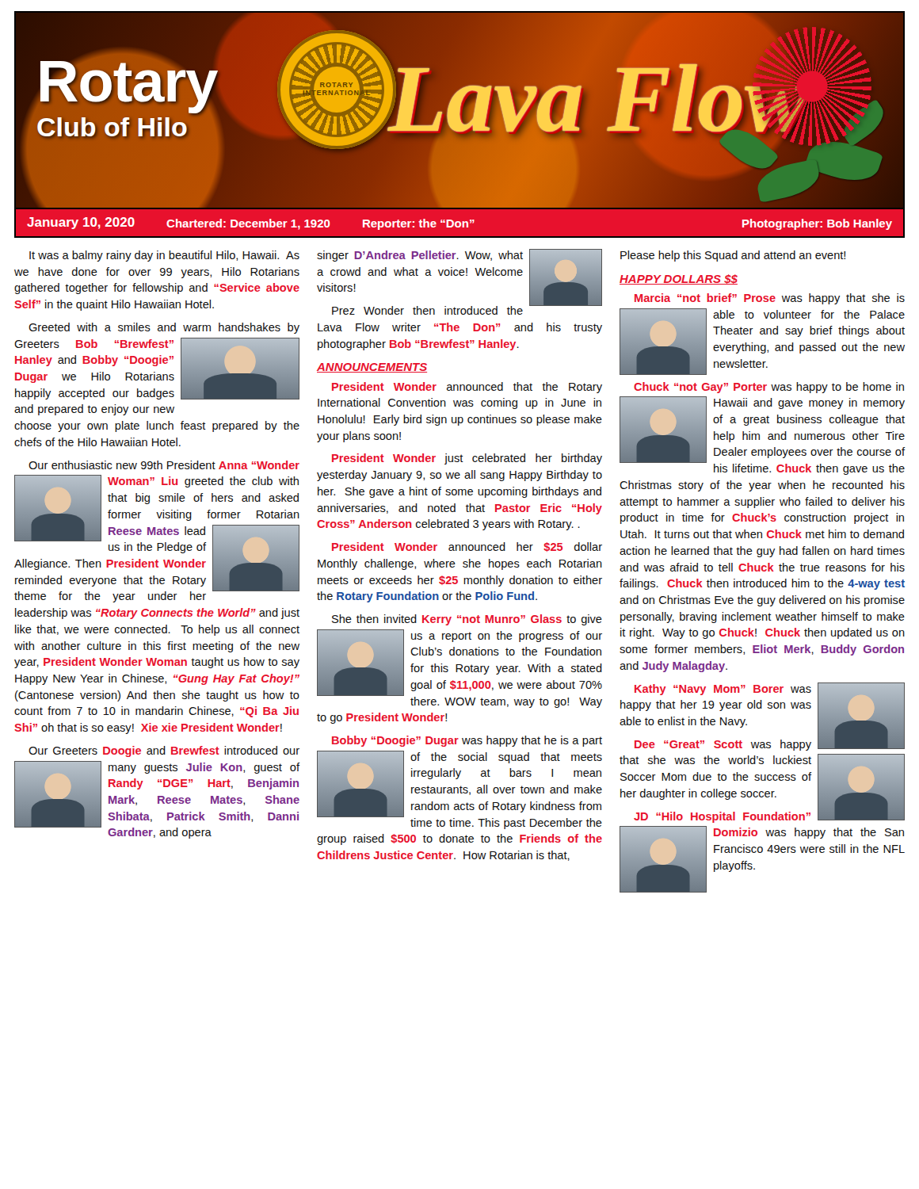Rotary Club of Hilo
ROTARY
INTERNATIONAL
Lava Flow
January 10, 2020 Chartered: December 1, 1920 Reporter: the “Don” Photographer: Bob Hanley
It was a balmy rainy day in beautiful Hilo, Hawaii. As we have done for over 99 years, Hilo Rotarians gathered together for fellowship and “Service above Self” in the quaint Hilo Hawaiian Hotel.
Greeted with a smiles and warm handshakes by Greeters Bob “Brewfest” Hanley and Bobby “Doogie” Dugar we Hilo Rotarians happily accepted our badges and prepared to enjoy our new choose your own plate lunch feast prepared by the chefs of the Hilo Hawaiian Hotel.
Our enthusiastic new 99th President Anna “Wonder Woman” Liu greeted the club with that big smile of hers and asked former visiting former Rotarian Reese Mates lead us in the Pledge of Allegiance. Then President Wonder reminded everyone that the Rotary theme for the year under her leadership was “Rotary Connects the World” and just like that, we were connected. To help us all connect with another culture in this first meeting of the new year, President Wonder Woman taught us how to say Happy New Year in Chinese, “Gung Hay Fat Choy!” (Cantonese version) And then she taught us how to count from 7 to 10 in mandarin Chinese, “Qi Ba Jiu Shi” oh that is so easy! Xie xie President Wonder!
Our Greeters Doogie and Brewfest introduced our many guests Julie Kon, guest of Randy “DGE” Hart, Benjamin Mark, Reese Mates, Shane Shibata, Patrick Smith, Danni Gardner, and opera
singer D’Andrea Pelletier. Wow, what a crowd and what a voice! Welcome visitors!
Prez Wonder then introduced the Lava Flow writer “The Don” and his trusty photographer Bob “Brewfest” Hanley.
ANNOUNCEMENTS
President Wonder announced that the Rotary International Convention was coming up in June in Honolulu! Early bird sign up continues so please make your plans soon!
President Wonder just celebrated her birthday yesterday January 9, so we all sang Happy Birthday to her. She gave a hint of some upcoming birthdays and anniversaries, and noted that Pastor Eric “Holy Cross” Anderson celebrated 3 years with Rotary. .
President Wonder announced her $25 dollar Monthly challenge, where she hopes each Rotarian meets or exceeds her $25 monthly donation to either the Rotary Foundation or the Polio Fund.
She then invited Kerry “not Munro” Glass to give us a report on the progress of our Club’s donations to the Foundation for this Rotary year. With a stated goal of $11,000, we were about 70% there. WOW team, way to go! Way to go President Wonder!
Bobby “Doogie” Dugar was happy that he is a part of the social squad that meets irregularly at bars I mean restaurants, all over town and make random acts of Rotary kindness from time to time. This past December the group raised $500 to donate to the Friends of the Childrens Justice Center. How Rotarian is that,
Please help this Squad and attend an event!
HAPPY DOLLARS $$
Marcia “not brief” Prose was happy that she is able to volunteer for the Palace Theater and say brief things about everything, and passed out the new newsletter.
Chuck “not Gay” Porter was happy to be home in Hawaii and gave money in memory of a great business colleague that help him and numerous other Tire Dealer employees over the course of his lifetime. Chuck then gave us the Christmas story of the year when he recounted his attempt to hammer a supplier who failed to deliver his product in time for Chuck’s construction project in Utah. It turns out that when Chuck met him to demand action he learned that the guy had fallen on hard times and was afraid to tell Chuck the true reasons for his failings. Chuck then introduced him to the 4-way test and on Christmas Eve the guy delivered on his promise personally, braving inclement weather himself to make it right. Way to go Chuck! Chuck then updated us on some former members, Eliot Merk, Buddy Gordon and Judy Malagday.
Kathy “Navy Mom” Borer was happy that her 19 year old son was able to enlist in the Navy.
Dee “Great” Scott was happy that she was the world’s luckiest Soccer Mom due to the success of her daughter in college soccer.
JD “Hilo Hospital Foundation” Domizio was happy that the San Francisco 49ers were still in the NFL playoffs.